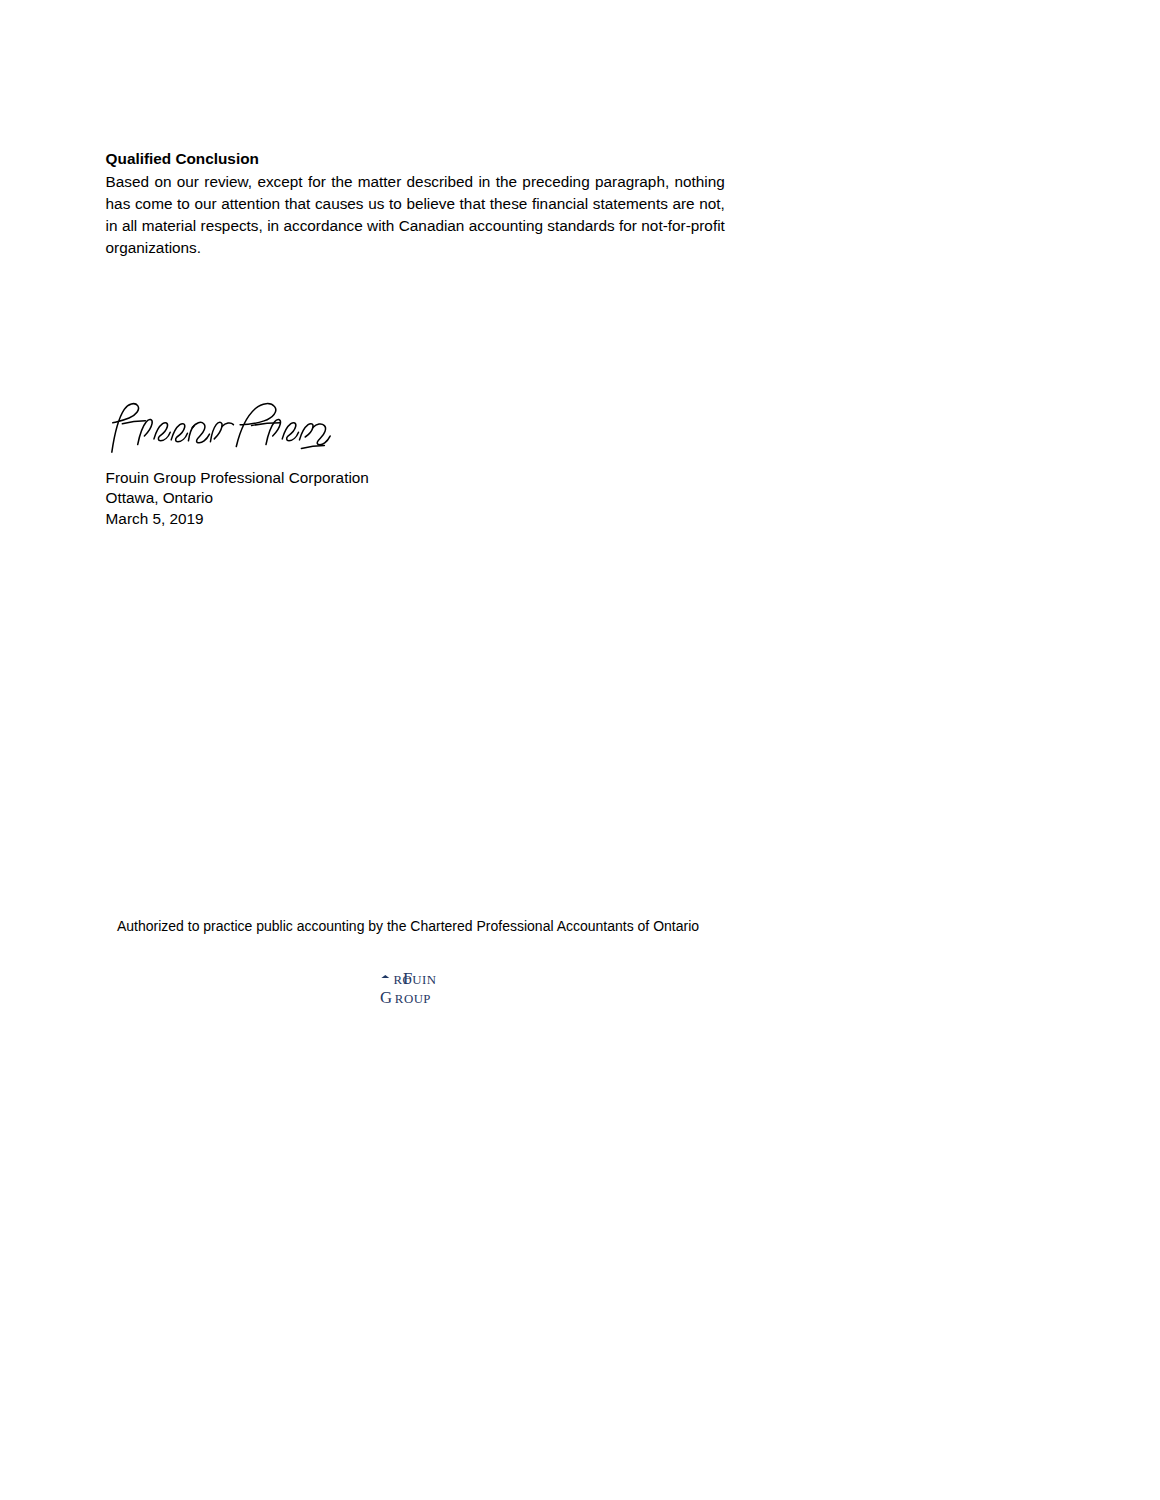Qualified Conclusion
Based on our review, except for the matter described in the preceding paragraph, nothing has come to our attention that causes us to believe that these financial statements are not, in all material respects, in accordance with Canadian accounting standards for not-for-profit organizations.
Frouin Group Professional Corporation
Ottawa, Ontario
March 5, 2019
Authorized to practice public accounting by the Chartered Professional Accountants of Ontario